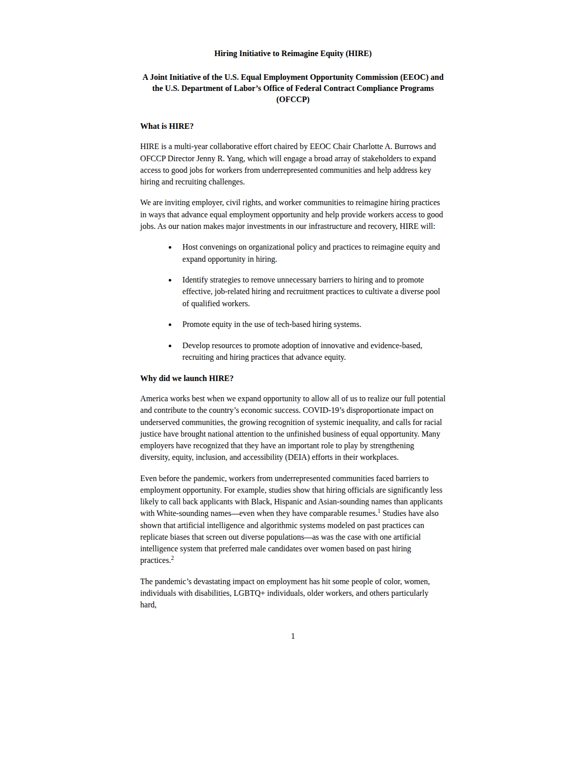Hiring Initiative to Reimagine Equity (HIRE)
A Joint Initiative of the U.S. Equal Employment Opportunity Commission (EEOC) and
the U.S. Department of Labor’s Office of Federal Contract Compliance Programs (OFCCP)
What is HIRE?
HIRE is a multi-year collaborative effort chaired by EEOC Chair Charlotte A. Burrows and OFCCP Director Jenny R. Yang, which will engage a broad array of stakeholders to expand access to good jobs for workers from underrepresented communities and help address key hiring and recruiting challenges.
We are inviting employer, civil rights, and worker communities to reimagine hiring practices in ways that advance equal employment opportunity and help provide workers access to good jobs. As our nation makes major investments in our infrastructure and recovery, HIRE will:
Host convenings on organizational policy and practices to reimagine equity and expand opportunity in hiring.
Identify strategies to remove unnecessary barriers to hiring and to promote effective, job-related hiring and recruitment practices to cultivate a diverse pool of qualified workers.
Promote equity in the use of tech-based hiring systems.
Develop resources to promote adoption of innovative and evidence-based, recruiting and hiring practices that advance equity.
Why did we launch HIRE?
America works best when we expand opportunity to allow all of us to realize our full potential and contribute to the country’s economic success. COVID-19’s disproportionate impact on underserved communities, the growing recognition of systemic inequality, and calls for racial justice have brought national attention to the unfinished business of equal opportunity. Many employers have recognized that they have an important role to play by strengthening diversity, equity, inclusion, and accessibility (DEIA) efforts in their workplaces.
Even before the pandemic, workers from underrepresented communities faced barriers to employment opportunity. For example, studies show that hiring officials are significantly less likely to call back applicants with Black, Hispanic and Asian-sounding names than applicants with White-sounding names—even when they have comparable resumes.1 Studies have also shown that artificial intelligence and algorithmic systems modeled on past practices can replicate biases that screen out diverse populations—as was the case with one artificial intelligence system that preferred male candidates over women based on past hiring practices.2
The pandemic’s devastating impact on employment has hit some people of color, women, individuals with disabilities, LGBTQ+ individuals, older workers, and others particularly hard,
1